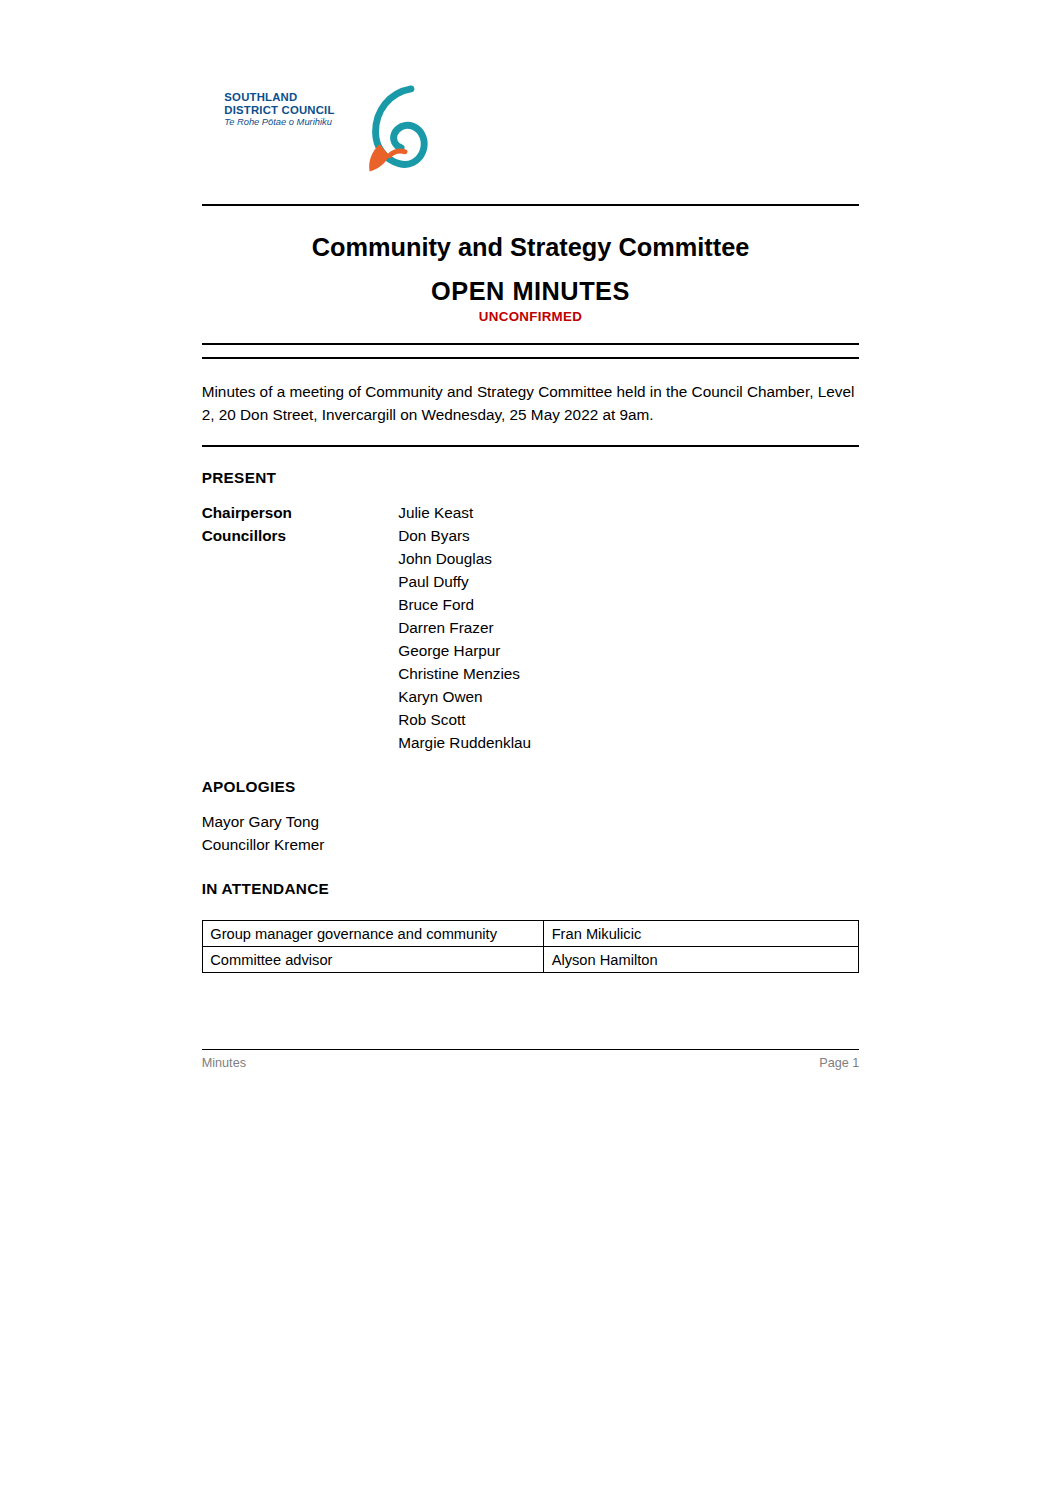SOUTHLAND
DISTRICT COUNCIL
Te Rohe Pōtae o Murihiku
Community and Strategy Committee
OPEN MINUTES
UNCONFIRMED
Minutes of a meeting of Community and Strategy Committee held in the Council Chamber, Level 2, 20 Don Street, Invercargill on Wednesday, 25 May 2022 at 9am.
PRESENT
| Chairperson | Julie Keast |
| Councillors | Don Byars |
| | John Douglas |
| | Paul Duffy |
| | Bruce Ford |
| | Darren Frazer |
| | George Harpur |
| | Christine Menzies |
| | Karyn Owen |
| | Rob Scott |
| | Margie Ruddenklau |
APOLOGIES
Mayor Gary Tong
Councillor Kremer
IN ATTENDANCE
| Group manager governance and community | Fran Mikulicic |
| Committee advisor | Alyson Hamilton |
Minutes Page 1